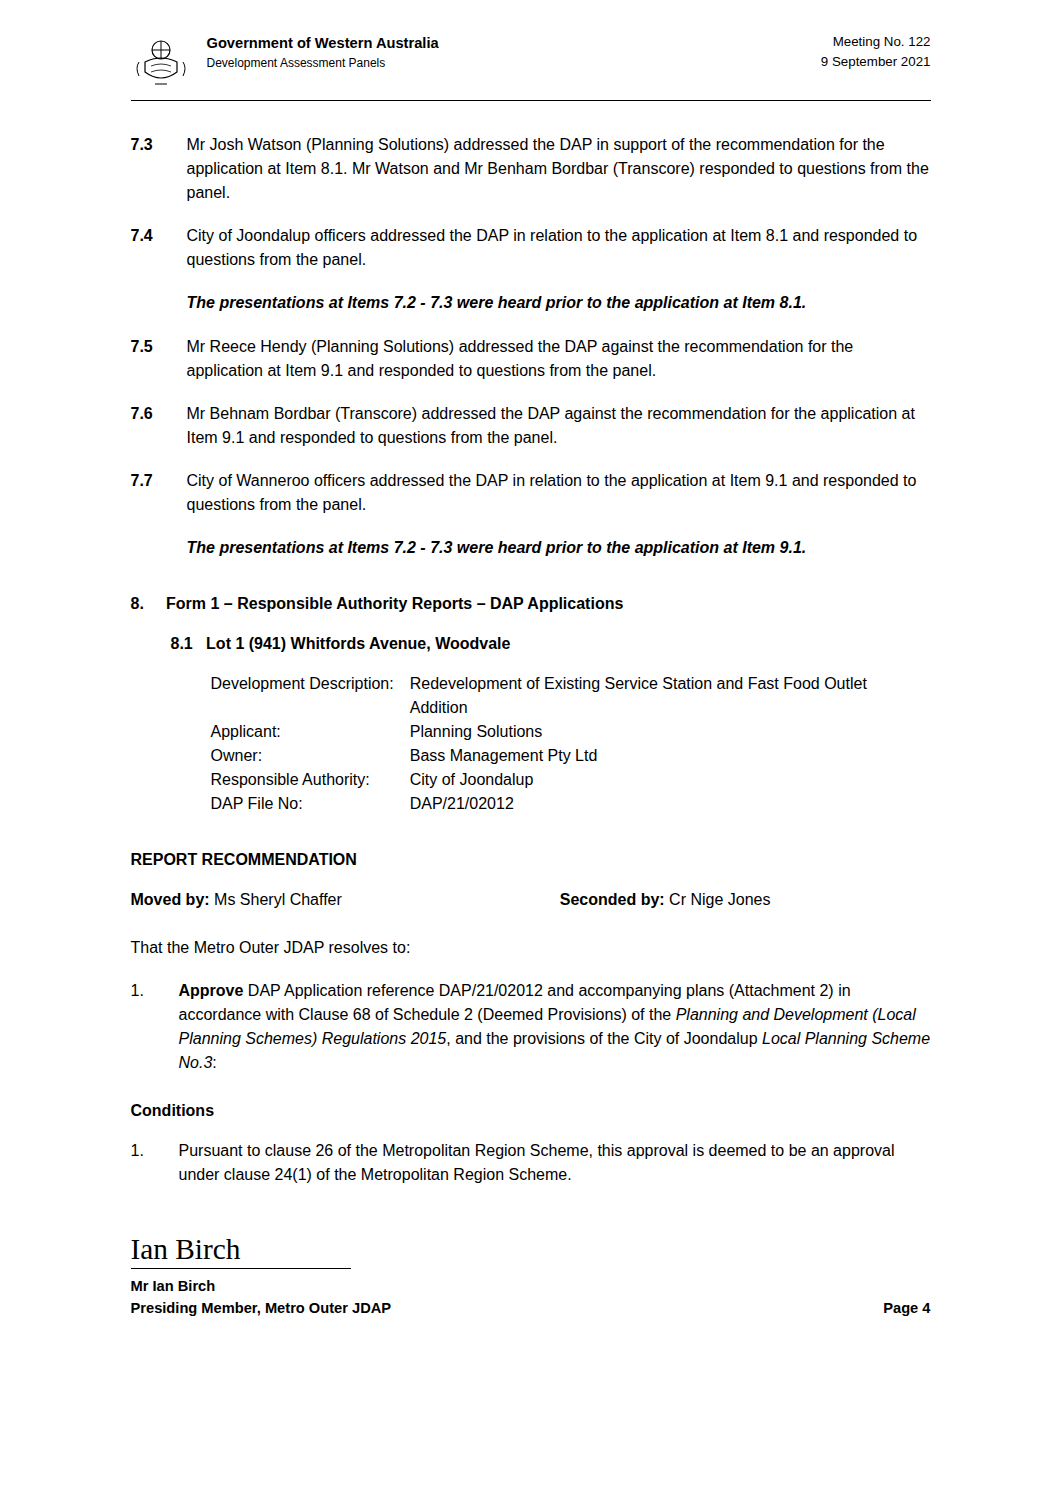Government of Western Australia
Development Assessment Panels
Meeting No. 122
9 September 2021
7.3
Mr Josh Watson (Planning Solutions) addressed the DAP in support of the recommendation for the application at Item 8.1. Mr Watson and Mr Benham Bordbar (Transcore) responded to questions from the panel.
7.4
City of Joondalup officers addressed the DAP in relation to the application at Item 8.1 and responded to questions from the panel.
The presentations at Items 7.2 - 7.3 were heard prior to the application at Item 8.1.
7.5
Mr Reece Hendy (Planning Solutions) addressed the DAP against the recommendation for the application at Item 9.1 and responded to questions from the panel.
7.6
Mr Behnam Bordbar (Transcore) addressed the DAP against the recommendation for the application at Item 9.1 and responded to questions from the panel.
7.7
City of Wanneroo officers addressed the DAP in relation to the application at Item 9.1 and responded to questions from the panel.
The presentations at Items 7.2 - 7.3 were heard prior to the application at Item 9.1.
8. Form 1 – Responsible Authority Reports – DAP Applications
8.1 Lot 1 (941) Whitfords Avenue, Woodvale
| Development Description: | Redevelopment of Existing Service Station and Fast Food Outlet Addition |
| Applicant: | Planning Solutions |
| Owner: | Bass Management Pty Ltd |
| Responsible Authority: | City of Joondalup |
| DAP File No: | DAP/21/02012 |
REPORT RECOMMENDATION
Moved by: Ms Sheryl Chaffer
Seconded by: Cr Nige Jones
That the Metro Outer JDAP resolves to:
1.
Approve DAP Application reference DAP/21/02012 and accompanying plans (Attachment 2) in accordance with Clause 68 of Schedule 2 (Deemed Provisions) of the Planning and Development (Local Planning Schemes) Regulations 2015, and the provisions of the City of Joondalup Local Planning Scheme No.3:
Conditions
Pursuant to clause 26 of the Metropolitan Region Scheme, this approval is deemed to be an approval under clause 24(1) of the Metropolitan Region Scheme.
Ian Birch
Mr Ian Birch
Presiding Member, Metro Outer JDAP
Page 4